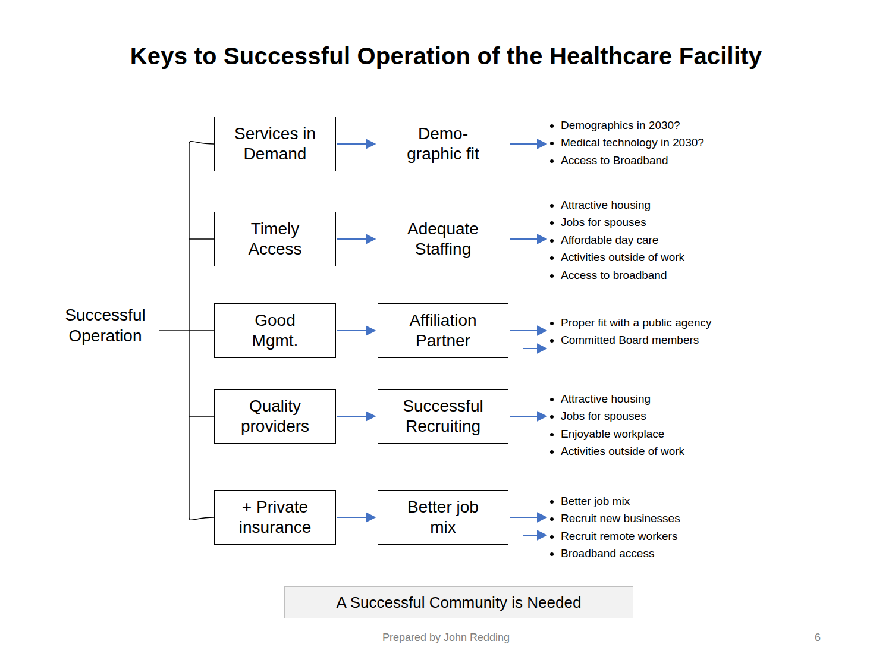Keys to Successful Operation of the Healthcare Facility
Successful
Operation
Services in
Demand
Timely
Access
Good
Mgmt.
Quality
providers
+ Private
insurance
Demo-
graphic fit
Adequate
Staffing
Affiliation
Partner
Successful
Recruiting
Better job
mix
Demographics in 2030?
Medical technology in 2030?
Access to Broadband
Attractive housing
Jobs for spouses
Affordable day care
Activities outside of work
Access to broadband
Proper fit with a public agency
Committed Board members
Attractive housing
Jobs for spouses
Enjoyable workplace
Activities outside of work
Better job mix
Recruit new businesses
Recruit remote workers
Broadband access
A Successful Community is Needed
Prepared by John Redding
6